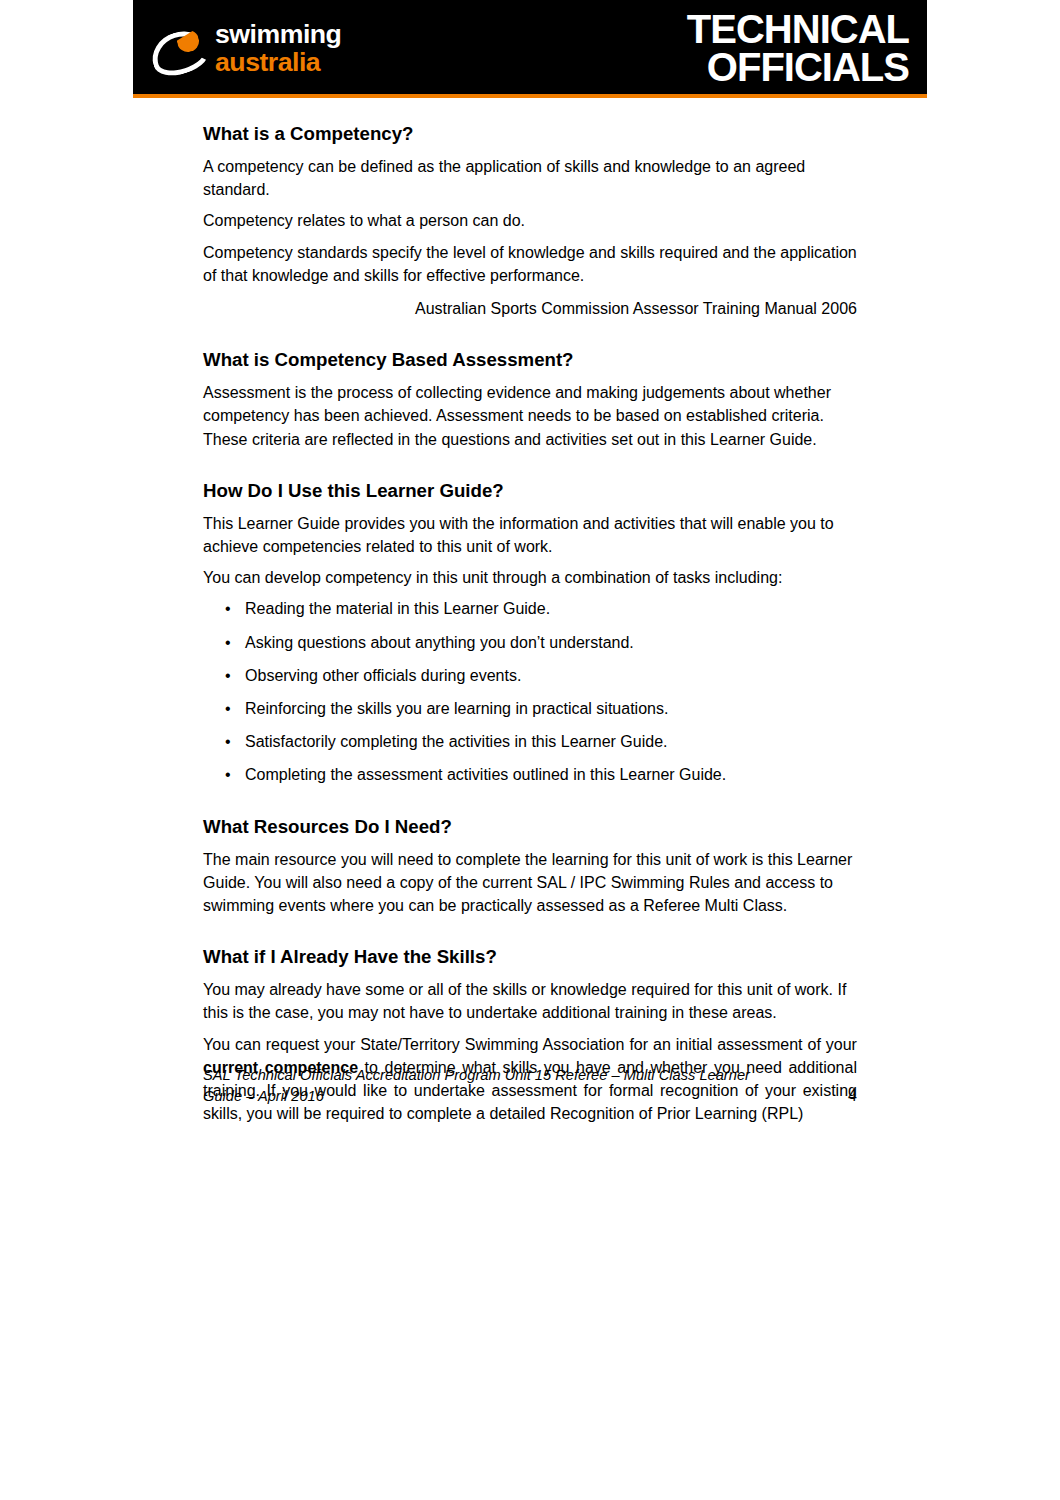swimming
australia
TECHNICAL OFFICIALS
What is a Competency?
A competency can be defined as the application of skills and knowledge to an agreed standard.
Competency relates to what a person can do.
Competency standards specify the level of knowledge and skills required and the application of that knowledge and skills for effective performance.
Australian Sports Commission Assessor Training Manual 2006
What is Competency Based Assessment?
Assessment is the process of collecting evidence and making judgements about whether competency has been achieved. Assessment needs to be based on established criteria. These criteria are reflected in the questions and activities set out in this Learner Guide.
How Do I Use this Learner Guide?
This Learner Guide provides you with the information and activities that will enable you to achieve competencies related to this unit of work.
You can develop competency in this unit through a combination of tasks including:
Reading the material in this Learner Guide.
Asking questions about anything you don’t understand.
Observing other officials during events.
Reinforcing the skills you are learning in practical situations.
Satisfactorily completing the activities in this Learner Guide.
Completing the assessment activities outlined in this Learner Guide.
What Resources Do I Need?
The main resource you will need to complete the learning for this unit of work is this Learner Guide. You will also need a copy of the current SAL / IPC Swimming Rules and access to swimming events where you can be practically assessed as a Referee Multi Class.
What if I Already Have the Skills?
You may already have some or all of the skills or knowledge required for this unit of work. If this is the case, you may not have to undertake additional training in these areas.
You can request your State/Territory Swimming Association for an initial assessment of your current competence to determine what skills you have and whether you need additional training. If you would like to undertake assessment for formal recognition of your existing skills, you will be required to complete a detailed Recognition of Prior Learning (RPL)
SAL Technical Officials Accreditation Program Unit 15 Referee – Multi Class Learner Guide – April 2016
4